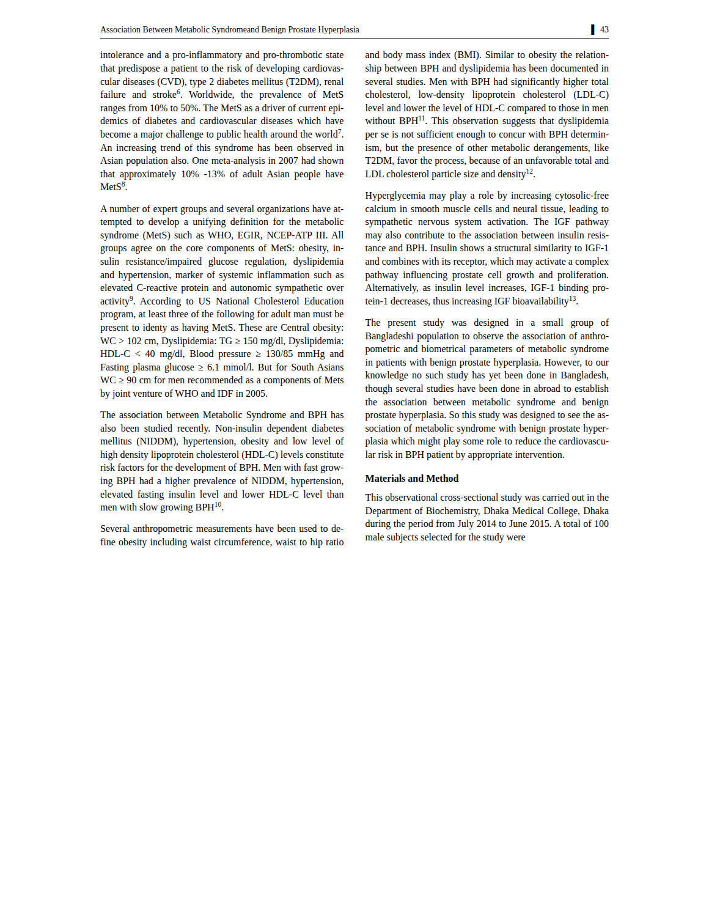Association Between Metabolic Syndromeand Benign Prostate Hyperplasia 43
intolerance and a pro-inflammatory and pro-thrombotic state that predispose a patient to the risk of developing cardiovascular diseases (CVD), type 2 diabetes mellitus (T2DM), renal failure and stroke6. Worldwide, the prevalence of MetS ranges from 10% to 50%. The MetS as a driver of current epidemics of diabetes and cardiovascular diseases which have become a major challenge to public health around the world7. An increasing trend of this syndrome has been observed in Asian population also. One meta-analysis in 2007 had shown that approximately 10% -13% of adult Asian people have MetS8.
A number of expert groups and several organizations have attempted to develop a unifying definition for the metabolic syndrome (MetS) such as WHO, EGIR, NCEP-ATP III. All groups agree on the core components of MetS: obesity, insulin resistance/impaired glucose regulation, dyslipidemia and hypertension, marker of systemic inflammation such as elevated C-reactive protein and autonomic sympathetic over activity9. According to US National Cholesterol Education program, at least three of the following for adult man must be present to identy as having MetS. These are Central obesity: WC > 102 cm, Dyslipidemia: TG ≥ 150 mg/dl, Dyslipidemia: HDL-C < 40 mg/dl, Blood pressure ≥ 130/85 mmHg and Fasting plasma glucose ≥ 6.1 mmol/l. But for South Asians WC ≥ 90 cm for men recommended as a components of Mets by joint venture of WHO and IDF in 2005.
The association between Metabolic Syndrome and BPH has also been studied recently. Non-insulin dependent diabetes mellitus (NIDDM), hypertension, obesity and low level of high density lipoprotein cholesterol (HDL-C) levels constitute risk factors for the development of BPH. Men with fast growing BPH had a higher prevalence of NIDDM, hypertension, elevated fasting insulin level and lower HDL-C level than men with slow growing BPH10.
Several anthropometric measurements have been used to define obesity including waist circumference, waist to hip ratio and body mass index (BMI). Similar to obesity the relationship between BPH and dyslipidemia has been documented in several studies. Men with BPH had significantly higher total cholesterol, low-density lipoprotein cholesterol (LDL-C) level and lower the level of HDL-C compared to those in men without BPH11. This observation suggests that dyslipidemia per se is not sufficient enough to concur with BPH determinism, but the presence of other metabolic derangements, like T2DM, favor the process, because of an unfavorable total and LDL cholesterol particle size and density12.
Hyperglycemia may play a role by increasing cytosolic-free calcium in smooth muscle cells and neural tissue, leading to sympathetic nervous system activation. The IGF pathway may also contribute to the association between insulin resistance and BPH. Insulin shows a structural similarity to IGF-1 and combines with its receptor, which may activate a complex pathway influencing prostate cell growth and proliferation. Alternatively, as insulin level increases, IGF-1 binding protein-1 decreases, thus increasing IGF bioavailability13.
The present study was designed in a small group of Bangladeshi population to observe the association of anthropometric and biometrical parameters of metabolic syndrome in patients with benign prostate hyperplasia. However, to our knowledge no such study has yet been done in Bangladesh, though several studies have been done in abroad to establish the association between metabolic syndrome and benign prostate hyperplasia. So this study was designed to see the association of metabolic syndrome with benign prostate hyperplasia which might play some role to reduce the cardiovascular risk in BPH patient by appropriate intervention.
Materials and Method
This observational cross-sectional study was carried out in the Department of Biochemistry, Dhaka Medical College, Dhaka during the period from July 2014 to June 2015. A total of 100 male subjects selected for the study were